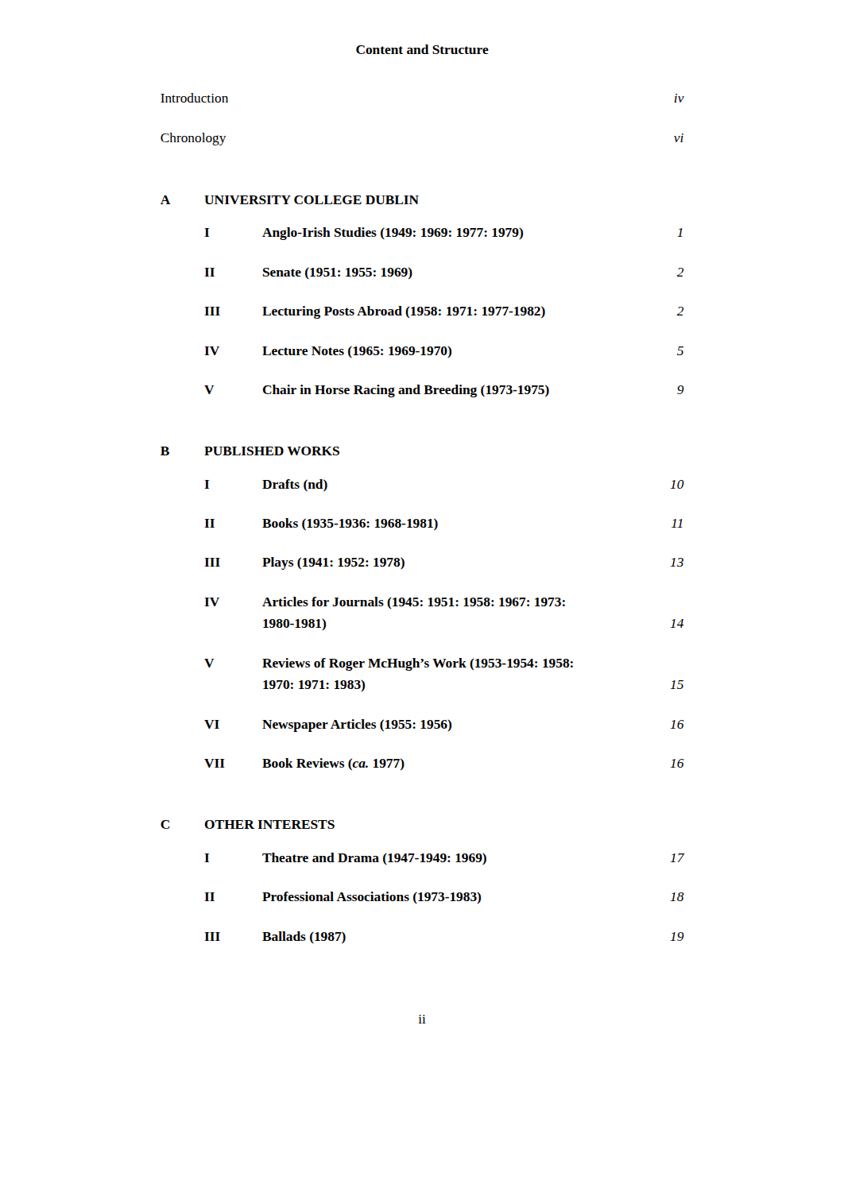Content and Structure
| Introduction | iv |
| Chronology | vi |
| A | UNIVERSITY COLLEGE DUBLIN | |
| | I | Anglo-Irish Studies (1949: 1969: 1977: 1979) | 1 |
| | II | Senate (1951: 1955: 1969) | 2 |
| | III | Lecturing Posts Abroad (1958: 1971: 1977-1982) | 2 |
| | IV | Lecture Notes (1965: 1969-1970) | 5 |
| | V | Chair in Horse Racing and Breeding (1973-1975) | 9 |
| B | PUBLISHED WORKS | |
| | I | Drafts (nd) | 10 |
| | II | Books (1935-1936: 1968-1981) | 11 |
| | III | Plays (1941: 1952: 1978) | 13 |
| | IV | Articles for Journals (1945: 1951: 1958: 1967: 1973: | |
| | | 1980-1981) | 14 |
| | V | Reviews of Roger McHugh’s Work (1953-1954: 1958: | |
| | | 1970: 1971: 1983) | 15 |
| | VI | Newspaper Articles (1955: 1956) | 16 |
| | VII | Book Reviews ( ca. 1977) | 16 |
| C | OTHER INTERESTS | |
| | I | Theatre and Drama (1947-1949: 1969) | 17 |
| | II | Professional Associations (1973-1983) | 18 |
| | III | Ballads (1987) | 19 |
ii